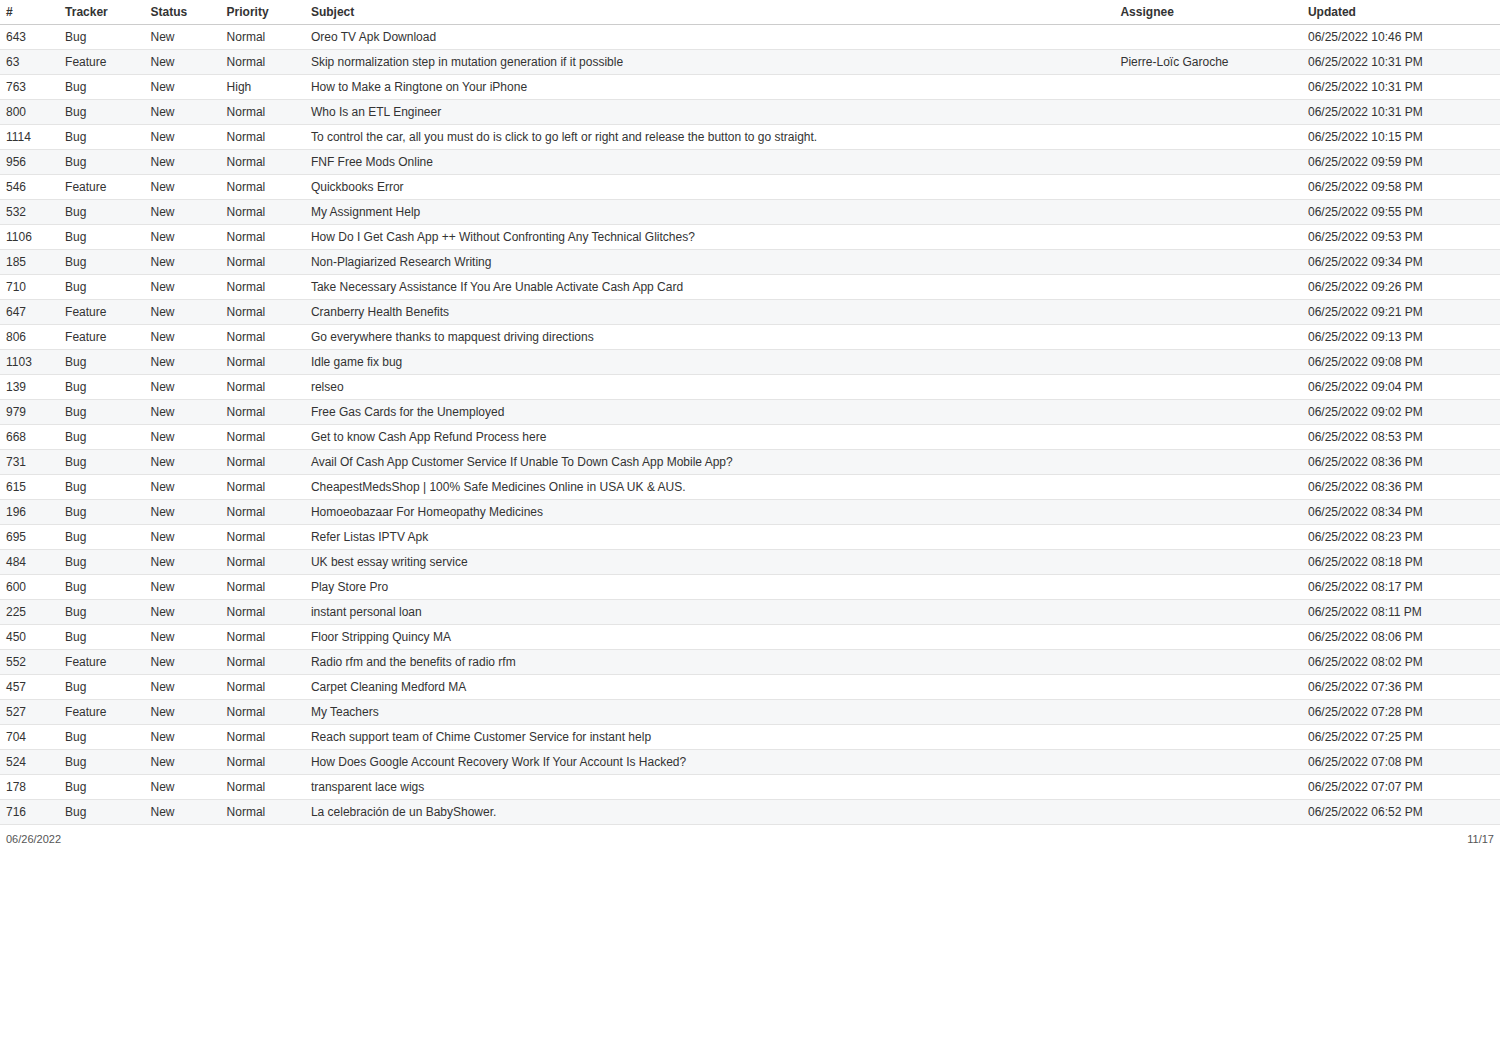| # | Tracker | Status | Priority | Subject | Assignee | Updated |
| --- | --- | --- | --- | --- | --- | --- |
| 643 | Bug | New | Normal | Oreo TV Apk Download | | 06/25/2022 10:46 PM |
| 63 | Feature | New | Normal | Skip normalization step in mutation generation if it possible | Pierre-Loïc Garoche | 06/25/2022 10:31 PM |
| 763 | Bug | New | High | How to Make a Ringtone on Your iPhone | | 06/25/2022 10:31 PM |
| 800 | Bug | New | Normal | Who Is an ETL Engineer | | 06/25/2022 10:31 PM |
| 1114 | Bug | New | Normal | To control the car, all you must do is click to go left or right and release the button to go straight. | | 06/25/2022 10:15 PM |
| 956 | Bug | New | Normal | FNF Free Mods Online | | 06/25/2022 09:59 PM |
| 546 | Feature | New | Normal | Quickbooks Error | | 06/25/2022 09:58 PM |
| 532 | Bug | New | Normal | My Assignment Help | | 06/25/2022 09:55 PM |
| 1106 | Bug | New | Normal | How Do I Get Cash App ++ Without Confronting Any Technical Glitches? | | 06/25/2022 09:53 PM |
| 185 | Bug | New | Normal | Non-Plagiarized Research Writing | | 06/25/2022 09:34 PM |
| 710 | Bug | New | Normal | Take Necessary Assistance If You Are Unable Activate Cash App Card | | 06/25/2022 09:26 PM |
| 647 | Feature | New | Normal | Cranberry Health Benefits | | 06/25/2022 09:21 PM |
| 806 | Feature | New | Normal | Go everywhere thanks to mapquest driving directions | | 06/25/2022 09:13 PM |
| 1103 | Bug | New | Normal | Idle game fix bug | | 06/25/2022 09:08 PM |
| 139 | Bug | New | Normal | relseo | | 06/25/2022 09:04 PM |
| 979 | Bug | New | Normal | Free Gas Cards for the Unemployed | | 06/25/2022 09:02 PM |
| 668 | Bug | New | Normal | Get to know Cash App Refund Process here | | 06/25/2022 08:53 PM |
| 731 | Bug | New | Normal | Avail Of Cash App Customer Service If Unable To Down Cash App Mobile App? | | 06/25/2022 08:36 PM |
| 615 | Bug | New | Normal | CheapestMedsShop / 100% Safe Medicines Online in USA UK & AUS. | | 06/25/2022 08:36 PM |
| 196 | Bug | New | Normal | Homoeobazaar For Homeopathy Medicines | | 06/25/2022 08:34 PM |
| 695 | Bug | New | Normal | Refer Listas IPTV Apk | | 06/25/2022 08:23 PM |
| 484 | Bug | New | Normal | UK best essay writing service | | 06/25/2022 08:18 PM |
| 600 | Bug | New | Normal | Play Store Pro | | 06/25/2022 08:17 PM |
| 225 | Bug | New | Normal | instant personal loan | | 06/25/2022 08:11 PM |
| 450 | Bug | New | Normal | Floor Stripping Quincy MA | | 06/25/2022 08:06 PM |
| 552 | Feature | New | Normal | Radio rfm and the benefits of radio rfm | | 06/25/2022 08:02 PM |
| 457 | Bug | New | Normal | Carpet Cleaning Medford MA | | 06/25/2022 07:36 PM |
| 527 | Feature | New | Normal | My Teachers | | 06/25/2022 07:28 PM |
| 704 | Bug | New | Normal | Reach support team of Chime Customer Service for instant help | | 06/25/2022 07:25 PM |
| 524 | Bug | New | Normal | How Does Google Account Recovery Work If Your Account Is Hacked? | | 06/25/2022 07:08 PM |
| 178 | Bug | New | Normal | transparent lace wigs | | 06/25/2022 07:07 PM |
| 716 | Bug | New | Normal | La celebración de un BabyShower. | | 06/25/2022 06:52 PM |
06/26/2022 11/17